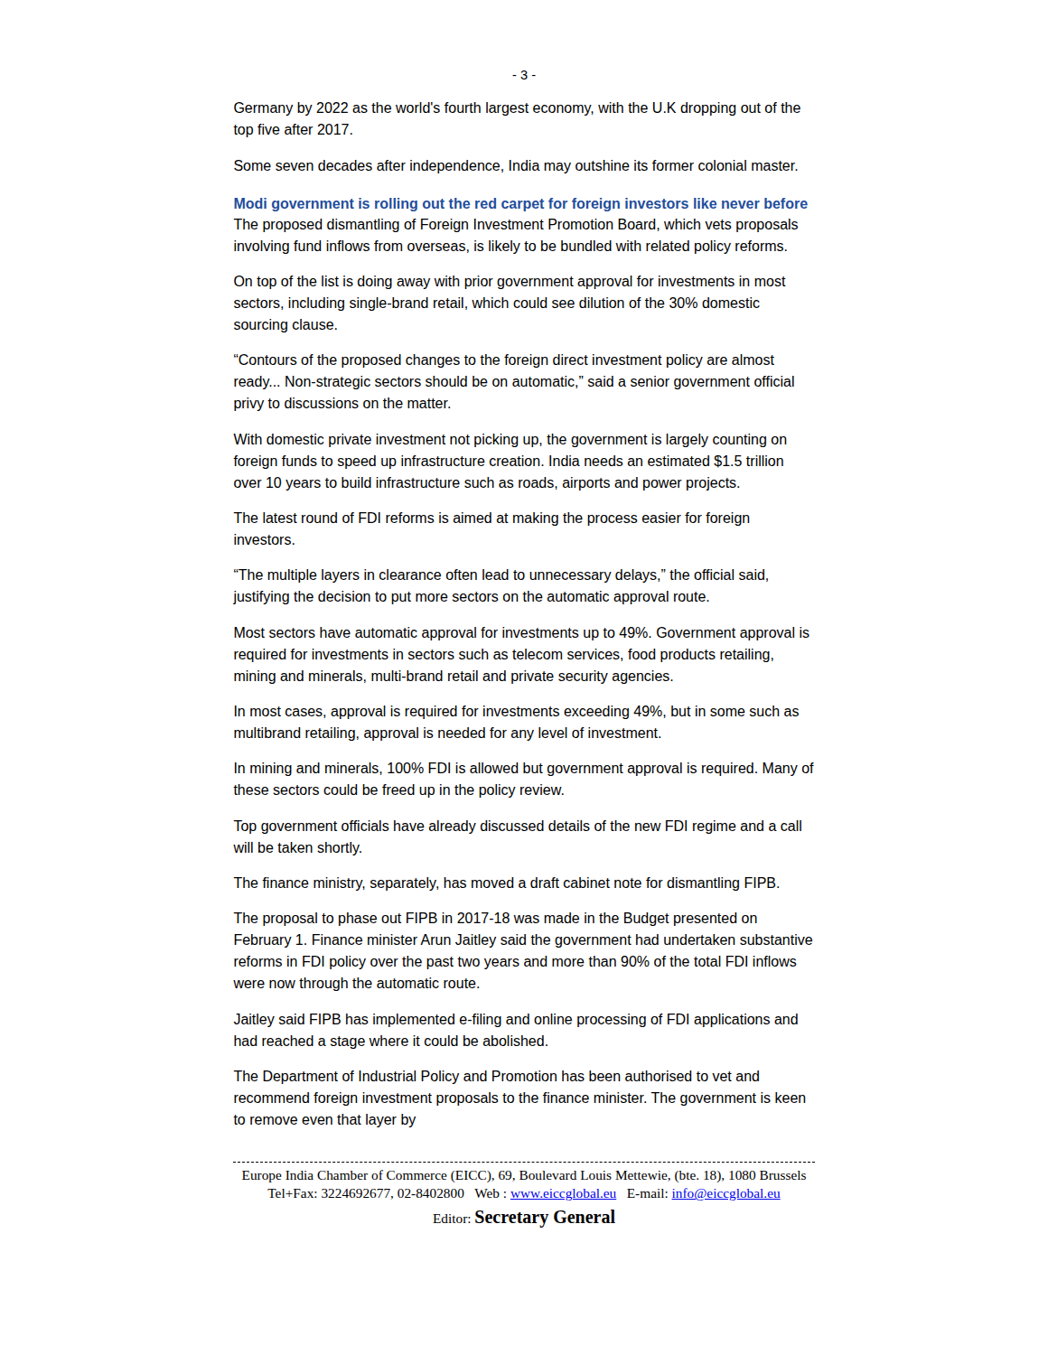- 3 -
Germany by 2022 as the world's fourth largest economy, with the U.K dropping out of the top five after 2017.
Some seven decades after independence, India may outshine its former colonial master.
Modi government is rolling out the red carpet for foreign investors like never before
The proposed dismantling of Foreign Investment Promotion Board, which vets proposals involving fund inflows from overseas, is likely to be bundled with related policy reforms.
On top of the list is doing away with prior government approval for investments in most sectors, including single-brand retail, which could see dilution of the 30% domestic sourcing clause.
“Contours of the proposed changes to the foreign direct investment policy are almost ready... Non-strategic sectors should be on automatic,” said a senior government official privy to discussions on the matter.
With domestic private investment not picking up, the government is largely counting on foreign funds to speed up infrastructure creation. India needs an estimated $1.5 trillion over 10 years to build infrastructure such as roads, airports and power projects.
The latest round of FDI reforms is aimed at making the process easier for foreign investors.
“The multiple layers in clearance often lead to unnecessary delays,” the official said, justifying the decision to put more sectors on the automatic approval route.
Most sectors have automatic approval for investments up to 49%. Government approval is required for investments in sectors such as telecom services, food products retailing, mining and minerals, multi-brand retail and private security agencies.
In most cases, approval is required for investments exceeding 49%, but in some such as multibrand retailing, approval is needed for any level of investment.
In mining and minerals, 100% FDI is allowed but government approval is required. Many of these sectors could be freed up in the policy review.
Top government officials have already discussed details of the new FDI regime and a call will be taken shortly.
The finance ministry, separately, has moved a draft cabinet note for dismantling FIPB.
The proposal to phase out FIPB in 2017-18 was made in the Budget presented on February 1. Finance minister Arun Jaitley said the government had undertaken substantive reforms in FDI policy over the past two years and more than 90% of the total FDI inflows were now through the automatic route.
Jaitley said FIPB has implemented e-filing and online processing of FDI applications and had reached a stage where it could be abolished.
The Department of Industrial Policy and Promotion has been authorised to vet and recommend foreign investment proposals to the finance minister. The government is keen to remove even that layer by
Europe India Chamber of Commerce (EICC), 69, Boulevard Louis Mettewie, (bte. 18), 1080 Brussels
Tel+Fax: 3224692677, 02-8402800 Web : www.eiccglobal.eu E-mail: info@eiccglobal.eu
Editor: Secretary General